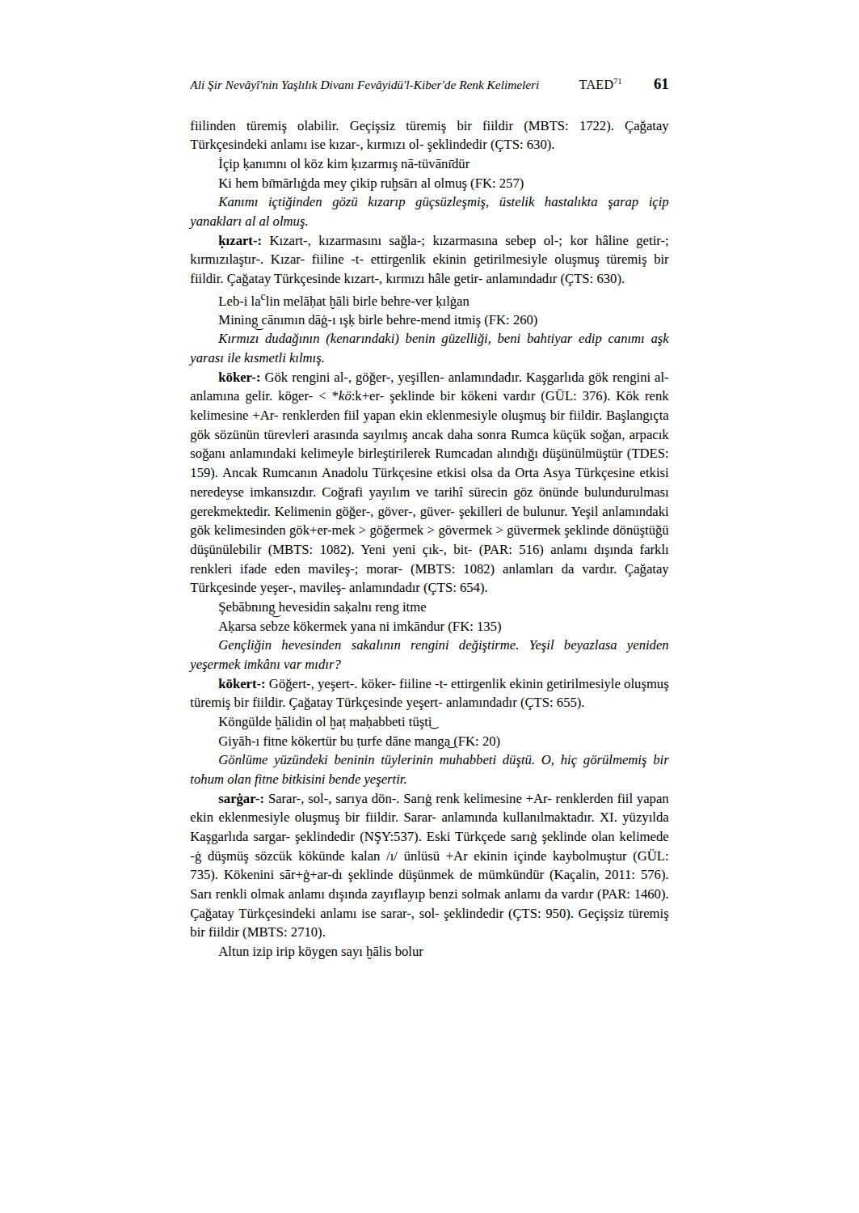Ali Şir Nevâyî'nin Yaşlılık Divanı Fevâyidü'l-Kiber'de Renk Kelimeleri
TAED71 61
fiilinden türemiş olabilir. Geçişsiz türemiş bir fiildir (MBTS: 1722). Çağatay Türkçesindeki anlamı ise kızar-, kırmızı ol- şeklindedir (ÇTS: 630).
İçip ḳanımnı ol köz kim ḳızarmış nā-tüvānı̄dür
Ki hem bı̄mārlıġda mey çikip ruḫsārı al olmuş (FK: 257)
Kanımı içtiğinden gözü kızarıp güçsüzleşmiş, üstelik hastalıkta şarap içip yanakları al al olmuş.
ḳızart-: Kızart-, kızarmasını sağla-; kızarmasına sebep ol-; kor hâline getir-; kırmızılaştır-. Kızar- fiiline -t- ettirgenlik ekinin getirilmesiyle oluşmuş türemiş bir fiildir. Çağatay Türkçesinde kızart-, kırmızı hâle getir- anlamındadır (ÇTS: 630).
Leb-i laclin melāḥat ḫāli birle behre-ver ḳılġan
Mining cānımın dāġ-ı ışḳ birle behre-mend itmiş (FK: 260)
Kırmızı dudağının (kenarındaki) benin güzelliği, beni bahtiyar edip canımı aşk yarası ile kısmetli kılmış.
köker-: Gök rengini al-, göğer-, yeşillen- anlamındadır. Kaşgarlıda gök rengini al- anlamına gelir. köger- < *kö:k+er- şeklinde bir kökeni vardır (GÜL: 376). Kök renk kelimesine +Ar- renklerden fiil yapan ekin eklenmesiyle oluşmuş bir fiildir. Başlangıçta gök sözünün türevleri arasında sayılmış ancak daha sonra Rumca küçük soğan, arpacık soğanı anlamındaki kelimeyle birleştirilerek Rumcadan alındığı düşünülmüştür (TDES: 159). Ancak Rumcanın Anadolu Türkçesine etkisi olsa da Orta Asya Türkçesine etkisi neredeyse imkansızdır. Coğrafi yayılım ve tarihî sürecin göz önünde bulundurulması gerekmektedir. Kelimenin göğer-, göver-, güver- şekilleri de bulunur. Yeşil anlamındaki gök kelimesinden gök+er-mek > göğermek > gövermek > güvermek şeklinde dönüştüğü düşünülebilir (MBTS: 1082). Yeni yeni çık-, bit- (PAR: 516) anlamı dışında farklı renkleri ifade eden mavileş-; morar- (MBTS: 1082) anlamları da vardır. Çağatay Türkçesinde yeşer-, mavileş- anlamındadır (ÇTS: 654).
Şebābnıng hevesidin saḳalnı reng itme
Aḳarsa sebze kökermek yana ni imkāndur (FK: 135)
Gençliğin hevesinden sakalının rengini değiştirme. Yeşil beyazlasa yeniden yeşermek imkânı var mıdır?
kökert-: Göğert-, yeşert-. köker- fiiline -t- ettirgenlik ekinin getirilmesiyle oluşmuş türemiş bir fiildir. Çağatay Türkçesinde yeşert- anlamındadır (ÇTS: 655).
Köngülde ḫālidin ol ḫaṭ maḥabbeti tüşti
Giyāh-ı fitne kökertür bu ṭurfe dāne manga (FK: 20)
Gönlüme yüzündeki beninin tüylerinin muhabbeti düştü. O, hiç görülmemiş bir tohum olan fitne bitkisini bende yeşertir.
sarġar-: Sarar-, sol-, sarıya dön-. Sarıġ renk kelimesine +Ar- renklerden fiil yapan ekin eklenmesiyle oluşmuş bir fiildir. Sarar- anlamında kullanılmaktadır. XI. yüzyılda Kaşgarlıda sargar- şeklindedir (NŞY:537). Eski Türkçede sarıġ şeklinde olan kelimede -ġ düşmüş sözcük kökünde kalan /ı/ ünlüsü +Ar ekinin içinde kaybolmuştur (GÜL: 735). Kökenini sār+ġ+ar-dı şeklinde düşünmek de mümkündür (Kaçalin, 2011: 576). Sarı renkli olmak anlamı dışında zayıflayıp benzi solmak anlamı da vardır (PAR: 1460). Çağatay Türkçesindeki anlamı ise sarar-, sol- şeklindedir (ÇTS: 950). Geçişsiz türemiş bir fiildir (MBTS: 2710).
Altun izip irip köygen sayı ḫālis bolur